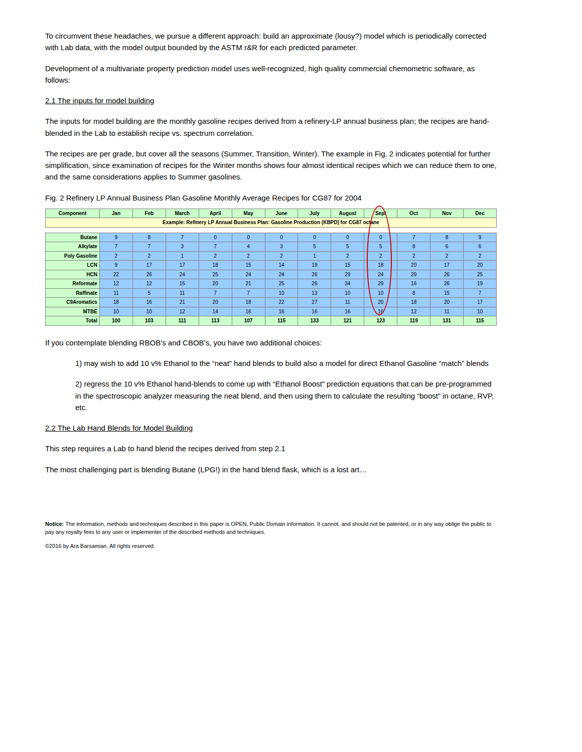To circumvent these headaches, we pursue a different approach: build an approximate (lousy?) model which is periodically corrected with Lab data, with the model output bounded by the ASTM r&R for each predicted parameter.
Development of a multivariate property prediction model uses well-recognized, high quality commercial chemometric software, as follows:
2.1 The inputs for model building
The inputs for model building are the monthly gasoline recipes derived from a refinery-LP annual business plan; the recipes are hand-blended in the Lab to establish recipe vs. spectrum correlation.
The recipes are per grade, but cover all the seasons (Summer, Transition, Winter). The example in Fig. 2 indicates potential for further simplification, since examination of recipes for the Winter months shows four almost identical recipes which we can reduce them to one, and the same considerations applies to Summer gasolines.
Fig. 2 Refinery LP Annual Business Plan Gasoline Monthly Average Recipes for CG87 for 2004
| Example: Refinery LP Annual Business Plan: Gasoline Production (KBPD) for CG87 octane |
| Component | Jan | Feb | March | April | May | June | July | August | Sept | Oct | Nov | Dec |
| Butane | 9 | 8 | 7 | 0 | 0 | 0 | 0 | 0 | 0 | 7 | 8 | 9 |
| Alkylate | 7 | 7 | 3 | 7 | 4 | 3 | 5 | 5 | 5 | 8 | 6 | 6 |
| Poly Gasoline | 2 | 2 | 1 | 2 | 2 | 2 | 1 | 2 | 2 | 2 | 2 | 2 |
| LCN | 9 | 17 | 17 | 18 | 15 | 14 | 19 | 15 | 18 | 20 | 17 | 20 |
| HCN | 22 | 26 | 24 | 25 | 24 | 24 | 26 | 29 | 24 | 29 | 26 | 25 |
| Reformate | 12 | 12 | 15 | 20 | 21 | 25 | 26 | 34 | 29 | 16 | 26 | 19 |
| Raffinate | 11 | 5 | 11 | 7 | 7 | 10 | 13 | 10 | 10 | 8 | 15 | 7 |
| C9Aromatics | 18 | 16 | 21 | 20 | 18 | 22 | 27 | 11 | 20 | 18 | 20 | 17 |
| MTBE | 10 | 10 | 12 | 14 | 16 | 16 | 16 | 16 | 16 | 12 | 11 | 10 |
| Total | 100 | 103 | 111 | 113 | 107 | 115 | 133 | 121 | 123 | 119 | 131 | 115 |
If you contemplate blending RBOB’s and CBOB’s, you have two additional choices:
1) may wish to add 10 v% Ethanol to the “neat” hand blends to build also a model for direct Ethanol Gasoline “match” blends
2) regress the 10 v% Ethanol hand-blends to come up with “Ethanol Boost” prediction equations that can be pre-programmed in the spectroscopic analyzer measuring the neat blend, and then using them to calculate the resulting “boost” in octane, RVP, etc.
2.2 The Lab Hand Blends for Model Building
This step requires a Lab to hand blend the recipes derived from step 2.1
The most challenging part is blending Butane (LPG!) in the hand blend flask, which is a lost art…
Notice: The information, methods and techniques described in this paper is OPEN, Public Domain information. It cannot, and should not be patented, or in any way oblige the public to pay any royalty fees to any user or implementer of the described methods and techniques.
©2016 by Ara Barsamian. All rights reserved.